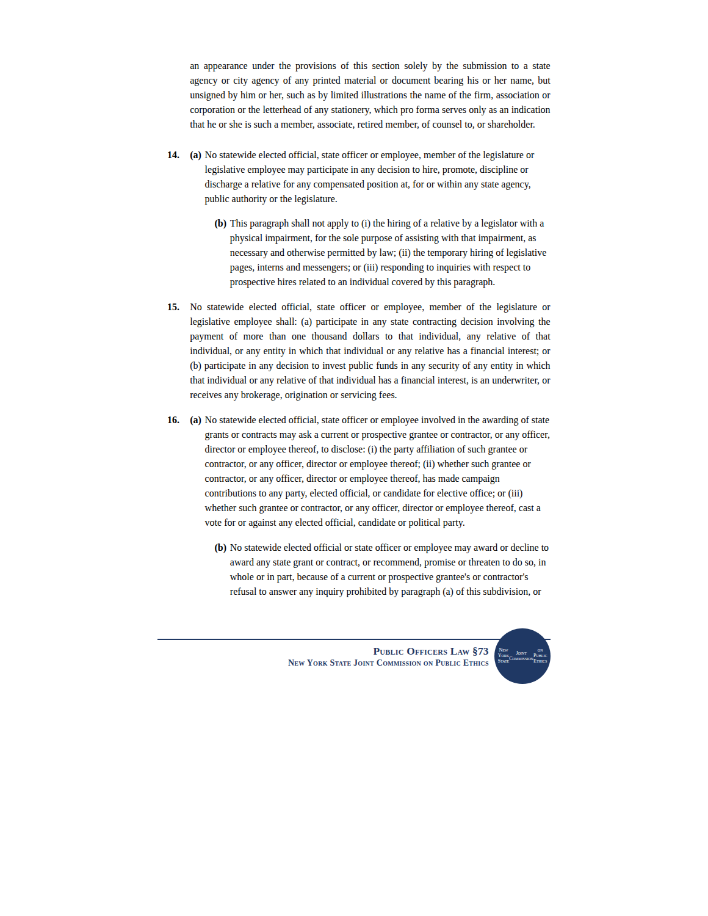an appearance under the provisions of this section solely by the submission to a state agency or city agency of any printed material or document bearing his or her name, but unsigned by him or her, such as by limited illustrations the name of the firm, association or corporation or the letterhead of any stationery, which pro forma serves only as an indication that he or she is such a member, associate, retired member, of counsel to, or shareholder.
14.
(a)
No statewide elected official, state officer or employee, member of the legislature or legislative employee may participate in any decision to hire, promote, discipline or discharge a relative for any compensated position at, for or within any state agency, public authority or the legislature.
(b)
This paragraph shall not apply to (i) the hiring of a relative by a legislator with a physical impairment, for the sole purpose of assisting with that impairment, as necessary and otherwise permitted by law; (ii) the temporary hiring of legislative pages, interns and messengers; or (iii) responding to inquiries with respect to prospective hires related to an individual covered by this paragraph.
15.
No statewide elected official, state officer or employee, member of the legislature or legislative employee shall: (a) participate in any state contracting decision involving the payment of more than one thousand dollars to that individual, any relative of that individual, or any entity in which that individual or any relative has a financial interest; or (b) participate in any decision to invest public funds in any security of any entity in which that individual or any relative of that individual has a financial interest, is an underwriter, or receives any brokerage, origination or servicing fees.
16.
(a)
No statewide elected official, state officer or employee involved in the awarding of state grants or contracts may ask a current or prospective grantee or contractor, or any officer, director or employee thereof, to disclose: (i) the party affiliation of such grantee or contractor, or any officer, director or employee thereof; (ii) whether such grantee or contractor, or any officer, director or employee thereof, has made campaign contributions to any party, elected official, or candidate for elective office; or (iii) whether such grantee or contractor, or any officer, director or employee thereof, cast a vote for or against any elected official, candidate or political party.
(b)
No statewide elected official or state officer or employee may award or decline to award any state grant or contract, or recommend, promise or threaten to do so, in whole or in part, because of a current or prospective grantee's or contractor's refusal to answer any inquiry prohibited by paragraph (a) of this subdivision, or
Public Officers Law §73
New York State Joint Commission on Public Ethics
New York State Joint Commission on Public Ethics